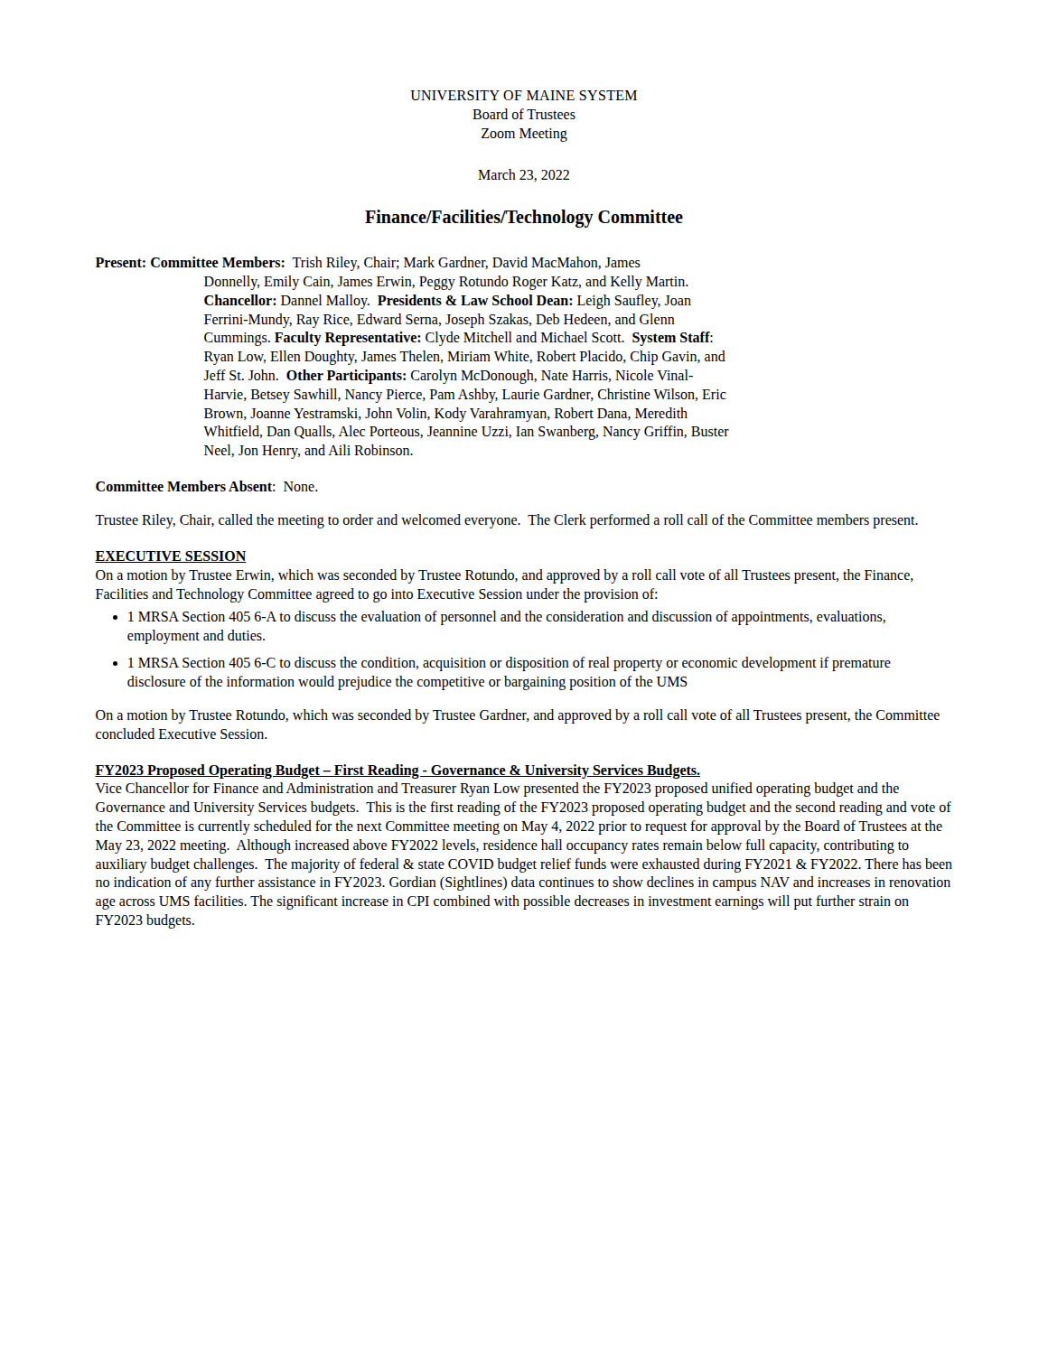UNIVERSITY OF MAINE SYSTEM Board of Trustees Zoom Meeting
March 23, 2022
Finance/Facilities/Technology Committee
Present: Committee Members: Trish Riley, Chair; Mark Gardner, David MacMahon, James
Donnelly, Emily Cain, James Erwin, Peggy Rotundo Roger Katz, and Kelly Martin.
Chancellor: Dannel Malloy. Presidents & Law School Dean: Leigh Saufley, Joan
Ferrini-Mundy, Ray Rice, Edward Serna, Joseph Szakas, Deb Hedeen, and Glenn
Cummings. Faculty Representative: Clyde Mitchell and Michael Scott. System Staff:
Ryan Low, Ellen Doughty, James Thelen, Miriam White, Robert Placido, Chip Gavin, and
Jeff St. John. Other Participants: Carolyn McDonough, Nate Harris, Nicole Vinal-
Harvie, Betsey Sawhill, Nancy Pierce, Pam Ashby, Laurie Gardner, Christine Wilson, Eric
Brown, Joanne Yestramski, John Volin, Kody Varahramyan, Robert Dana, Meredith
Whitfield, Dan Qualls, Alec Porteous, Jeannine Uzzi, Ian Swanberg, Nancy Griffin, Buster
Neel, Jon Henry, and Aili Robinson.
Committee Members Absent: None.
Trustee Riley, Chair, called the meeting to order and welcomed everyone. The Clerk performed a roll call of the Committee members present.
EXECUTIVE SESSION
On a motion by Trustee Erwin, which was seconded by Trustee Rotundo, and approved by a roll call vote of all Trustees present, the Finance, Facilities and Technology Committee agreed to go into Executive Session under the provision of:
1 MRSA Section 405 6-A to discuss the evaluation of personnel and the consideration and discussion of appointments, evaluations, employment and duties.
1 MRSA Section 405 6-C to discuss the condition, acquisition or disposition of real property or economic development if premature disclosure of the information would prejudice the competitive or bargaining position of the UMS
On a motion by Trustee Rotundo, which was seconded by Trustee Gardner, and approved by a roll call vote of all Trustees present, the Committee concluded Executive Session.
FY2023 Proposed Operating Budget – First Reading - Governance & University Services Budgets.
Vice Chancellor for Finance and Administration and Treasurer Ryan Low presented the FY2023 proposed unified operating budget and the Governance and University Services budgets. This is the first reading of the FY2023 proposed operating budget and the second reading and vote of the Committee is currently scheduled for the next Committee meeting on May 4, 2022 prior to request for approval by the Board of Trustees at the May 23, 2022 meeting. Although increased above FY2022 levels, residence hall occupancy rates remain below full capacity, contributing to auxiliary budget challenges. The majority of federal & state COVID budget relief funds were exhausted during FY2021 & FY2022. There has been no indication of any further assistance in FY2023. Gordian (Sightlines) data continues to show declines in campus NAV and increases in renovation age across UMS facilities. The significant increase in CPI combined with possible decreases in investment earnings will put further strain on FY2023 budgets.